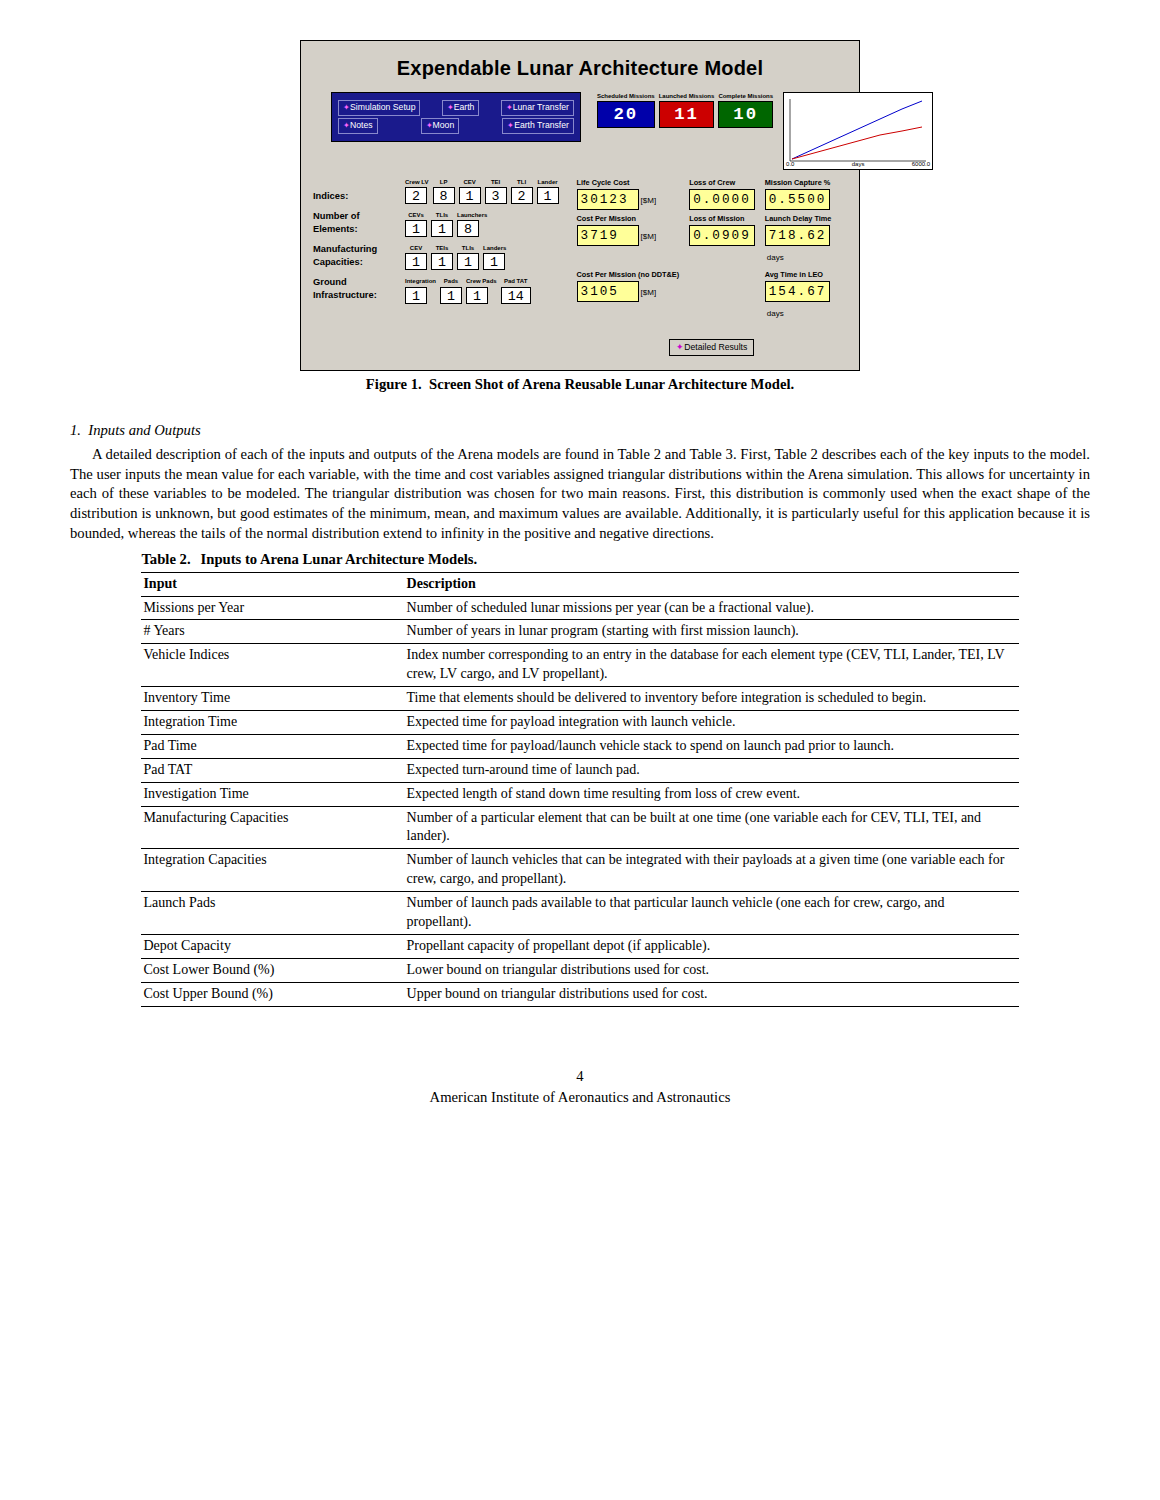Expendable Lunar Architecture Model
Simulation Setup Earth Lunar Transfer
Notes Moon Earth Transfer
Scheduled Missions
20
Launched Missions
11
Complete Missions
10
0.0 days 6000.0
Indices:
Crew LV
2
LP
8
CEV
1
TEI
3
TLI
2
Lander
1
Number of
Elements:
CEVs
1
TLIs
1
Launchers
8
Manufacturing
Capacities:
CEV
1
TEIs
1
TLIs
1
Landers
1
Ground
Infrastructure:
Integration
1
Pads
1
Crew Pads
1
Pad TAT
14
Life Cycle Cost
30123[$M]
Loss of Crew
0.0000
Mission Capture %
0.5500
Cost Per Mission
3719[$M]
Loss of Mission
0.0909
Launch Delay Time
718.62 days
Cost Per Mission (no DDT&E)
3105[$M]
Avg Time in LEO
154.67 days
Detailed Results
Figure 1. Screen Shot of Arena Reusable Lunar Architecture Model.
1. Inputs and Outputs
A detailed description of each of the inputs and outputs of the Arena models are found in Table 2 and Table 3. First, Table 2 describes each of the key inputs to the model. The user inputs the mean value for each variable, with the time and cost variables assigned triangular distributions within the Arena simulation. This allows for uncertainty in each of these variables to be modeled. The triangular distribution was chosen for two main reasons. First, this distribution is commonly used when the exact shape of the distribution is unknown, but good estimates of the minimum, mean, and maximum values are available. Additionally, it is particularly useful for this application because it is bounded, whereas the tails of the normal distribution extend to infinity in the positive and negative directions.
Table 2. Inputs to Arena Lunar Architecture Models.
| Input | Description |
| --- | --- |
| Missions per Year | Number of scheduled lunar missions per year (can be a fractional value). |
| # Years | Number of years in lunar program (starting with first mission launch). |
| Vehicle Indices | Index number corresponding to an entry in the database for each element type (CEV, TLI, Lander, TEI, LV crew, LV cargo, and LV propellant). |
| Inventory Time | Time that elements should be delivered to inventory before integration is scheduled to begin. |
| Integration Time | Expected time for payload integration with launch vehicle. |
| Pad Time | Expected time for payload/launch vehicle stack to spend on launch pad prior to launch. |
| Pad TAT | Expected turn-around time of launch pad. |
| Investigation Time | Expected length of stand down time resulting from loss of crew event. |
| Manufacturing Capacities | Number of a particular element that can be built at one time (one variable each for CEV, TLI, TEI, and lander). |
| Integration Capacities | Number of launch vehicles that can be integrated with their payloads at a given time (one variable each for crew, cargo, and propellant). |
| Launch Pads | Number of launch pads available to that particular launch vehicle (one each for crew, cargo, and propellant). |
| Depot Capacity | Propellant capacity of propellant depot (if applicable). |
| Cost Lower Bound (%) | Lower bound on triangular distributions used for cost. |
| Cost Upper Bound (%) | Upper bound on triangular distributions used for cost. |
4
American Institute of Aeronautics and Astronautics